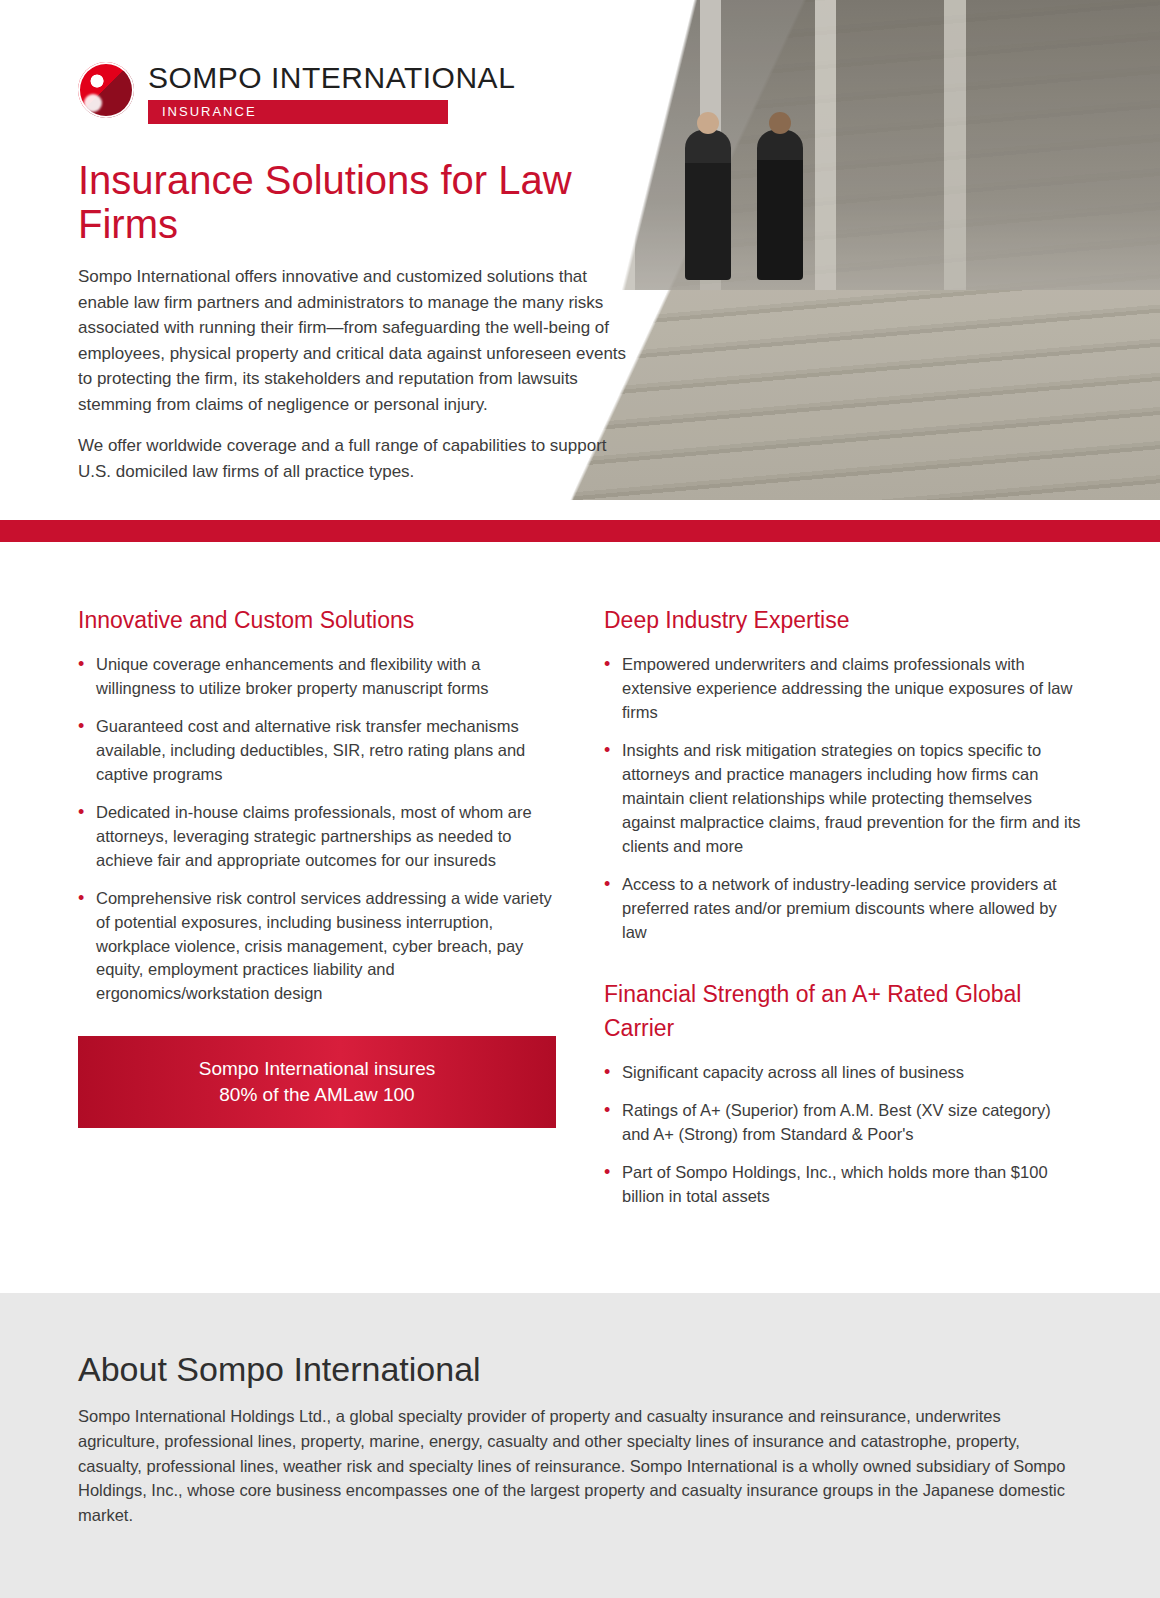SOMPO INTERNATIONAL
INSURANCE
Insurance Solutions for Law Firms
Sompo International offers innovative and customized solutions that enable law firm partners and administrators to manage the many risks associated with running their firm—from safeguarding the well-being of employees, physical property and critical data against unforeseen events to protecting the firm, its stakeholders and reputation from lawsuits stemming from claims of negligence or personal injury.
We offer worldwide coverage and a full range of capabilities to support U.S. domiciled law firms of all practice types.
Innovative and Custom Solutions
Unique coverage enhancements and flexibility with a willingness to utilize broker property manuscript forms
Guaranteed cost and alternative risk transfer mechanisms available, including deductibles, SIR, retro rating plans and captive programs
Dedicated in-house claims professionals, most of whom are attorneys, leveraging strategic partnerships as needed to achieve fair and appropriate outcomes for our insureds
Comprehensive risk control services addressing a wide variety of potential exposures, including business interruption, workplace violence, crisis management, cyber breach, pay equity, employment practices liability and ergonomics/workstation design
Sompo International insures
80% of the AMLaw 100
Deep Industry Expertise
Empowered underwriters and claims professionals with extensive experience addressing the unique exposures of law firms
Insights and risk mitigation strategies on topics specific to attorneys and practice managers including how firms can maintain client relationships while protecting themselves against malpractice claims, fraud prevention for the firm and its clients and more
Access to a network of industry-leading service providers at preferred rates and/or premium discounts where allowed by law
Financial Strength of an A+ Rated Global Carrier
Significant capacity across all lines of business
Ratings of A+ (Superior) from A.M. Best (XV size category) and A+ (Strong) from Standard & Poor's
Part of Sompo Holdings, Inc., which holds more than $100 billion in total assets
About Sompo International
Sompo International Holdings Ltd., a global specialty provider of property and casualty insurance and reinsurance, underwrites agriculture, professional lines, property, marine, energy, casualty and other specialty lines of insurance and catastrophe, property, casualty, professional lines, weather risk and specialty lines of reinsurance. Sompo International is a wholly owned subsidiary of Sompo Holdings, Inc., whose core business encompasses one of the largest property and casualty insurance groups in the Japanese domestic market.